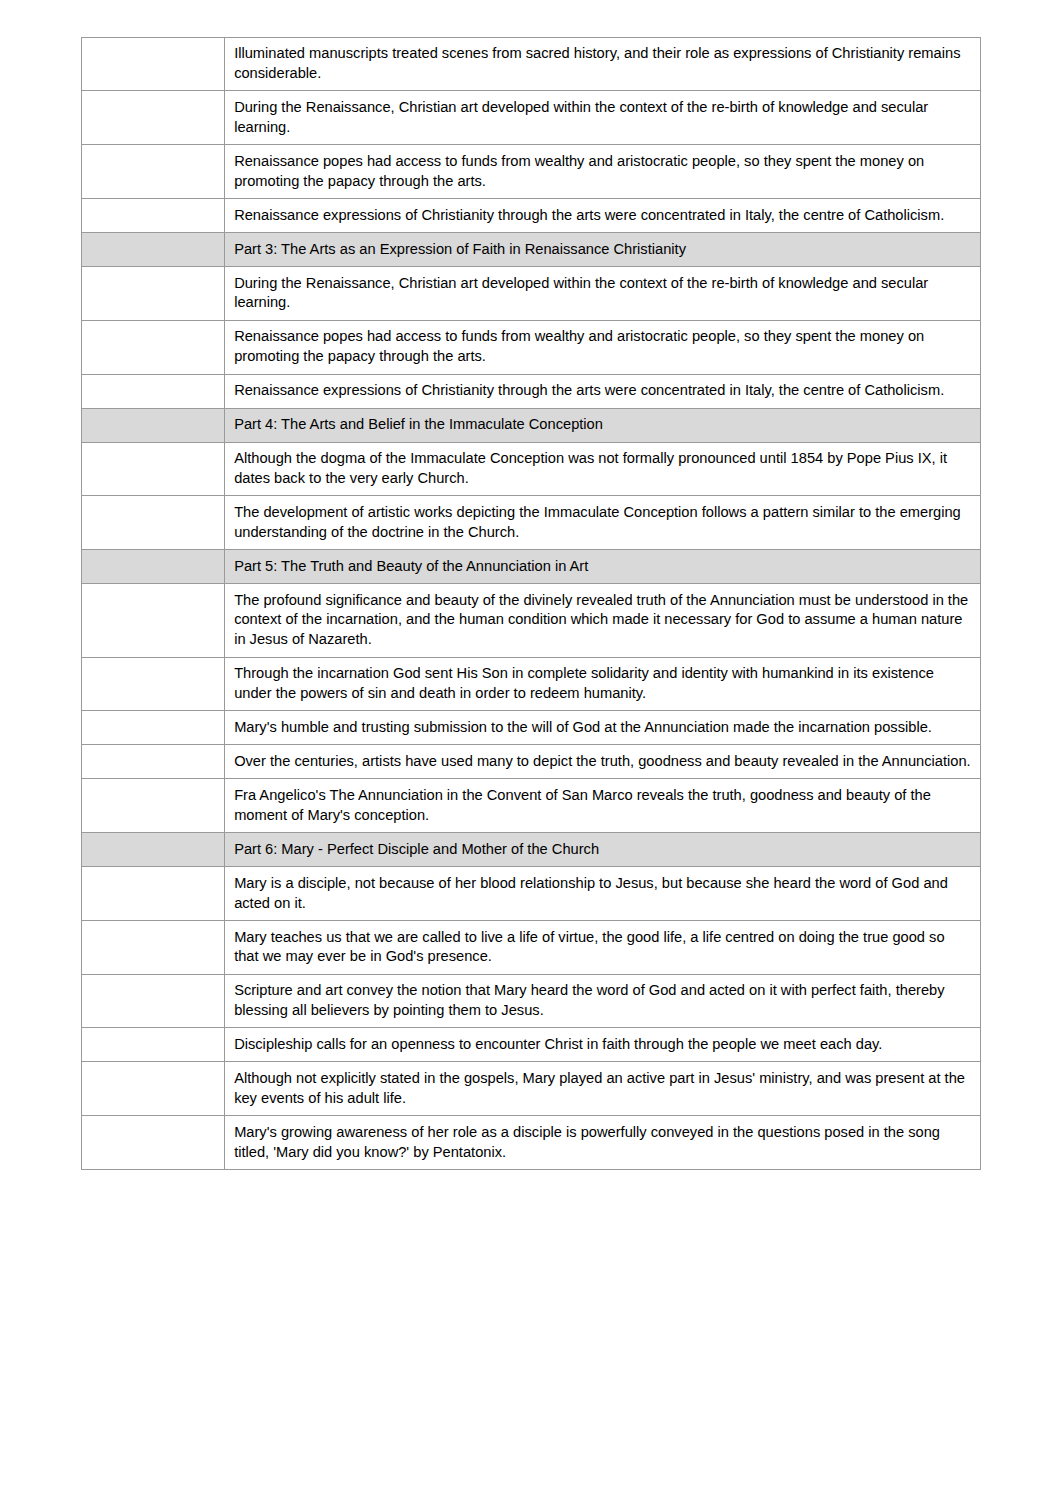| | Illuminated manuscripts treated scenes from sacred history, and their role as expressions of Christianity remains considerable. |
| | During the Renaissance, Christian art developed within the context of the re-birth of knowledge and secular learning. |
| | Renaissance popes had access to funds from wealthy and aristocratic people, so they spent the money on promoting the papacy through the arts. |
| | Renaissance expressions of Christianity through the arts were concentrated in Italy, the centre of Catholicism. |
| | Part 3: The Arts as an Expression of Faith in Renaissance Christianity |
| | During the Renaissance, Christian art developed within the context of the re-birth of knowledge and secular learning. |
| | Renaissance popes had access to funds from wealthy and aristocratic people, so they spent the money on promoting the papacy through the arts. |
| | Renaissance expressions of Christianity through the arts were concentrated in Italy, the centre of Catholicism. |
| | Part 4: The Arts and Belief in the Immaculate Conception |
| | Although the dogma of the Immaculate Conception was not formally pronounced until 1854 by Pope Pius IX, it dates back to the very early Church. |
| | The development of artistic works depicting the Immaculate Conception follows a pattern similar to the emerging understanding of the doctrine in the Church. |
| | Part 5: The Truth and Beauty of the Annunciation in Art |
| | The profound significance and beauty of the divinely revealed truth of the Annunciation must be understood in the context of the incarnation, and the human condition which made it necessary for God to assume a human nature in Jesus of Nazareth. |
| | Through the incarnation God sent His Son in complete solidarity and identity with humankind in its existence under the powers of sin and death in order to redeem humanity. |
| | Mary's humble and trusting submission to the will of God at the Annunciation made the incarnation possible. |
| | Over the centuries, artists have used many to depict the truth, goodness and beauty revealed in the Annunciation. |
| | Fra Angelico's The Annunciation in the Convent of San Marco reveals the truth, goodness and beauty of the moment of Mary's conception. |
| | Part 6: Mary - Perfect Disciple and Mother of the Church |
| | Mary is a disciple, not because of her blood relationship to Jesus, but because she heard the word of God and acted on it. |
| | Mary teaches us that we are called to live a life of virtue, the good life, a life centred on doing the true good so that we may ever be in God's presence. |
| | Scripture and art convey the notion that Mary heard the word of God and acted on it with perfect faith, thereby blessing all believers by pointing them to Jesus. |
| | Discipleship calls for an openness to encounter Christ in faith through the people we meet each day. |
| | Although not explicitly stated in the gospels, Mary played an active part in Jesus' ministry, and was present at the key events of his adult life. |
| | Mary's growing awareness of her role as a disciple is powerfully conveyed in the questions posed in the song titled, 'Mary did you know?' by Pentatonix. |